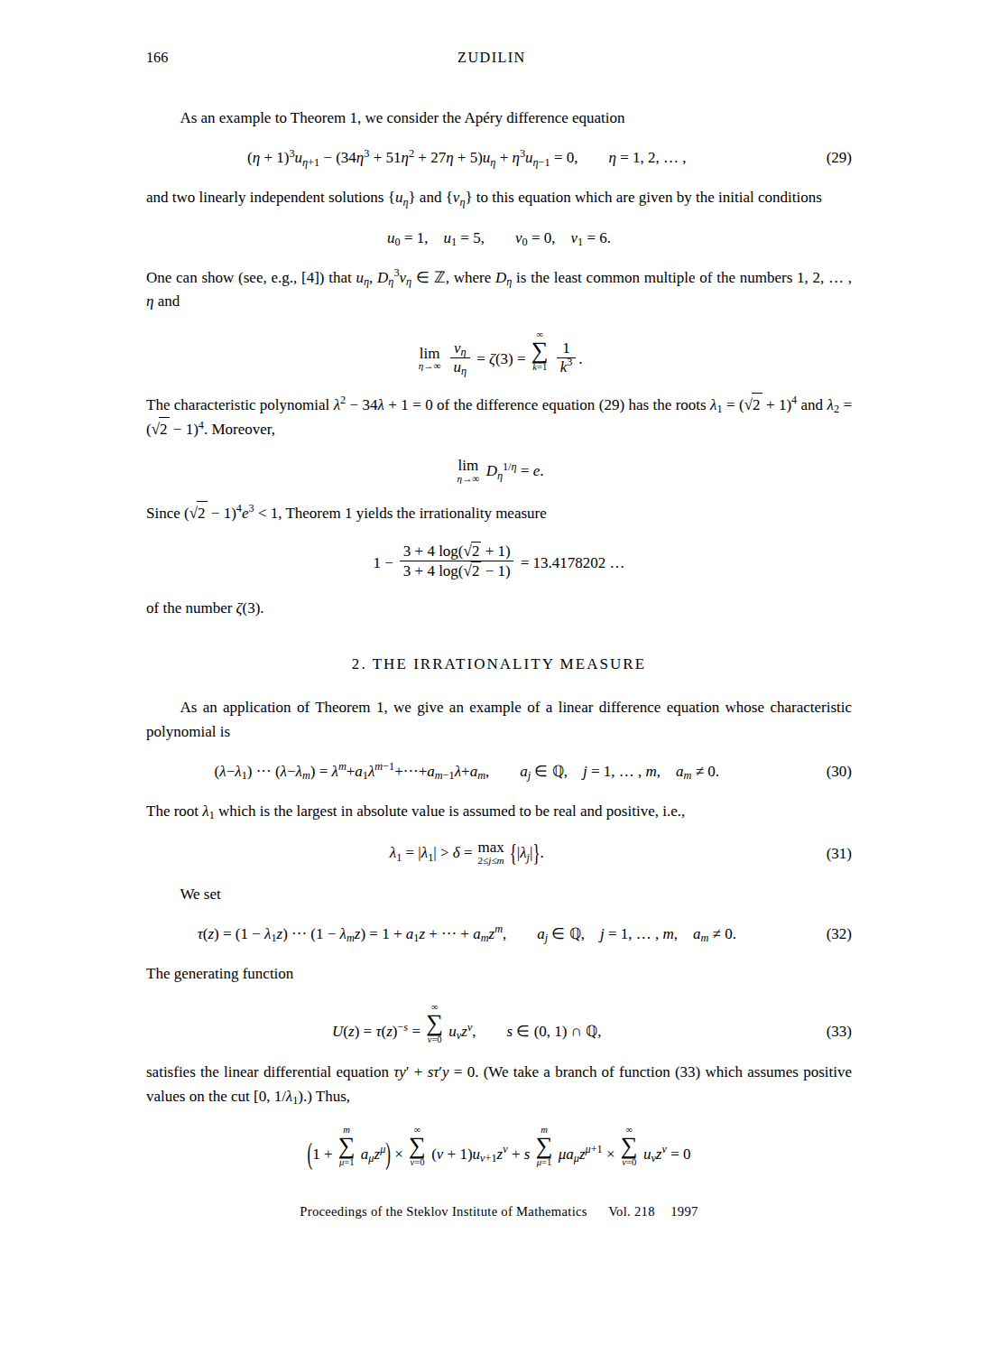166 Zudilin
As an example to Theorem 1, we consider the Apéry difference equation
(η + 1)3uη+1 − (34η3 + 51η2 + 27η + 5)uη + η3uη−1 = 0,  η = 1, 2, … , (29)
and two linearly independent solutions {uη} and {vη} to this equation which are given by the initial conditions
u0 = 1, u1 = 5,  v0 = 0, v1 = 6.
One can show (see, e.g., [4]) that uη, Dη3vη ∈ ℤ, where Dη is the least common multiple of the numbers 1, 2, … , η and
lim η→∞ vη uη = ζ(3) = ∞∑k=1 1 k3.
The characteristic polynomial λ2 − 34λ + 1 = 0 of the difference equation (29) has the roots λ1 = (√2 + 1)4 and λ2 = (√2 − 1)4. Moreover,
lim η→∞ Dη1/η = e.
Since (√2 − 1)4e3 < 1, Theorem 1 yields the irrationality measure
1 − 3 + 4 log(√2 + 1) 3 + 4 log(√2 − 1) = 13.4178202 …
of the number ζ(3).
2. The irrationality measure
As an application of Theorem 1, we give an example of a linear difference equation whose characteristic polynomial is
(λ−λ1) ··· (λ−λm) = λm+a1λm−1+···+am−1λ+am,  aj ∈ ℚ, j = 1, … , m, am ≠ 0. (30)
The root λ1 which is the largest in absolute value is assumed to be real and positive, i.e.,
λ1 = |λ1| > δ = max 2≤j≤m {|λj|}. (31)
We set
τ(z) = (1 − λ1z) ··· (1 − λmz) = 1 + a1z + ··· + amzm,  aj ∈ ℚ, j = 1, … , m, am ≠ 0. (32)
The generating function
U(z) = τ(z)−s = ∞∑ν=0 uνzν,  s ∈ (0, 1) ∩ ℚ, (33)
satisfies the linear differential equation τy′ + sτ′y = 0. (We take a branch of function (33) which assumes positive values on the cut [0, 1/λ1).) Thus,
(1 + m∑μ=1 aμzμ) × ∞∑ν=0 (ν + 1)uν+1zν + s m∑μ=1 μaμzμ+1 × ∞∑ν=0 uνzν = 0
Proceedings of the Steklov Institute of MathematicsVol. 2181997